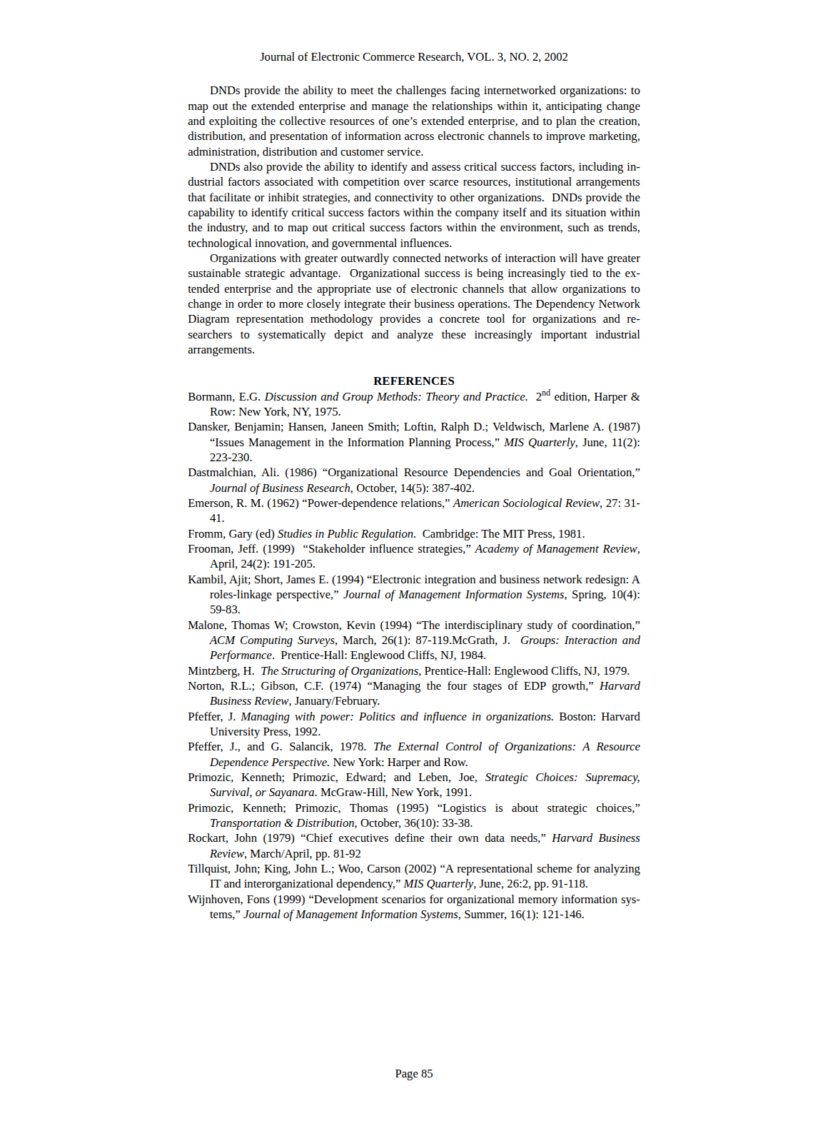Journal of Electronic Commerce Research, VOL. 3, NO. 2, 2002
DNDs provide the ability to meet the challenges facing internetworked organizations: to map out the extended enterprise and manage the relationships within it, anticipating change and exploiting the collective resources of one’s extended enterprise, and to plan the creation, distribution, and presentation of information across electronic channels to improve marketing, administration, distribution and customer service.
DNDs also provide the ability to identify and assess critical success factors, including industrial factors associated with competition over scarce resources, institutional arrangements that facilitate or inhibit strategies, and connectivity to other organizations. DNDs provide the capability to identify critical success factors within the company itself and its situation within the industry, and to map out critical success factors within the environment, such as trends, technological innovation, and governmental influences.
Organizations with greater outwardly connected networks of interaction will have greater sustainable strategic advantage. Organizational success is being increasingly tied to the extended enterprise and the appropriate use of electronic channels that allow organizations to change in order to more closely integrate their business operations. The Dependency Network Diagram representation methodology provides a concrete tool for organizations and researchers to systematically depict and analyze these increasingly important industrial arrangements.
REFERENCES
Bormann, E.G. Discussion and Group Methods: Theory and Practice. 2nd edition, Harper & Row: New York, NY, 1975.
Dansker, Benjamin; Hansen, Janeen Smith; Loftin, Ralph D.; Veldwisch, Marlene A. (1987) “Issues Management in the Information Planning Process,” MIS Quarterly, June, 11(2): 223-230.
Dastmalchian, Ali. (1986) “Organizational Resource Dependencies and Goal Orientation,” Journal of Business Research, October, 14(5): 387-402.
Emerson, R. M. (1962) “Power-dependence relations,” American Sociological Review, 27: 31-41.
Fromm, Gary (ed) Studies in Public Regulation. Cambridge: The MIT Press, 1981.
Frooman, Jeff. (1999) “Stakeholder influence strategies,” Academy of Management Review, April, 24(2): 191-205.
Kambil, Ajit; Short, James E. (1994) “Electronic integration and business network redesign: A roles-linkage perspective,” Journal of Management Information Systems, Spring, 10(4): 59-83.
Malone, Thomas W; Crowston, Kevin (1994) “The interdisciplinary study of coordination,” ACM Computing Surveys, March, 26(1): 87-119.McGrath, J. Groups: Interaction and Performance. Prentice-Hall: Englewood Cliffs, NJ, 1984.
Mintzberg, H. The Structuring of Organizations, Prentice-Hall: Englewood Cliffs, NJ, 1979.
Norton, R.L.; Gibson, C.F. (1974) “Managing the four stages of EDP growth,” Harvard Business Review, January/February.
Pfeffer, J. Managing with power: Politics and influence in organizations. Boston: Harvard University Press, 1992.
Pfeffer, J., and G. Salancik, 1978. The External Control of Organizations: A Resource Dependence Perspective. New York: Harper and Row.
Primozic, Kenneth; Primozic, Edward; and Leben, Joe, Strategic Choices: Supremacy, Survival, or Sayanara. McGraw-Hill, New York, 1991.
Primozic, Kenneth; Primozic, Thomas (1995) “Logistics is about strategic choices,” Transportation & Distribution, October, 36(10): 33-38.
Rockart, John (1979) “Chief executives define their own data needs,” Harvard Business Review, March/April, pp. 81-92
Tillquist, John; King, John L.; Woo, Carson (2002) “A representational scheme for analyzing IT and interorganizational dependency,” MIS Quarterly, June, 26:2, pp. 91-118.
Wijnhoven, Fons (1999) “Development scenarios for organizational memory information systems,” Journal of Management Information Systems, Summer, 16(1): 121-146.
Page 85